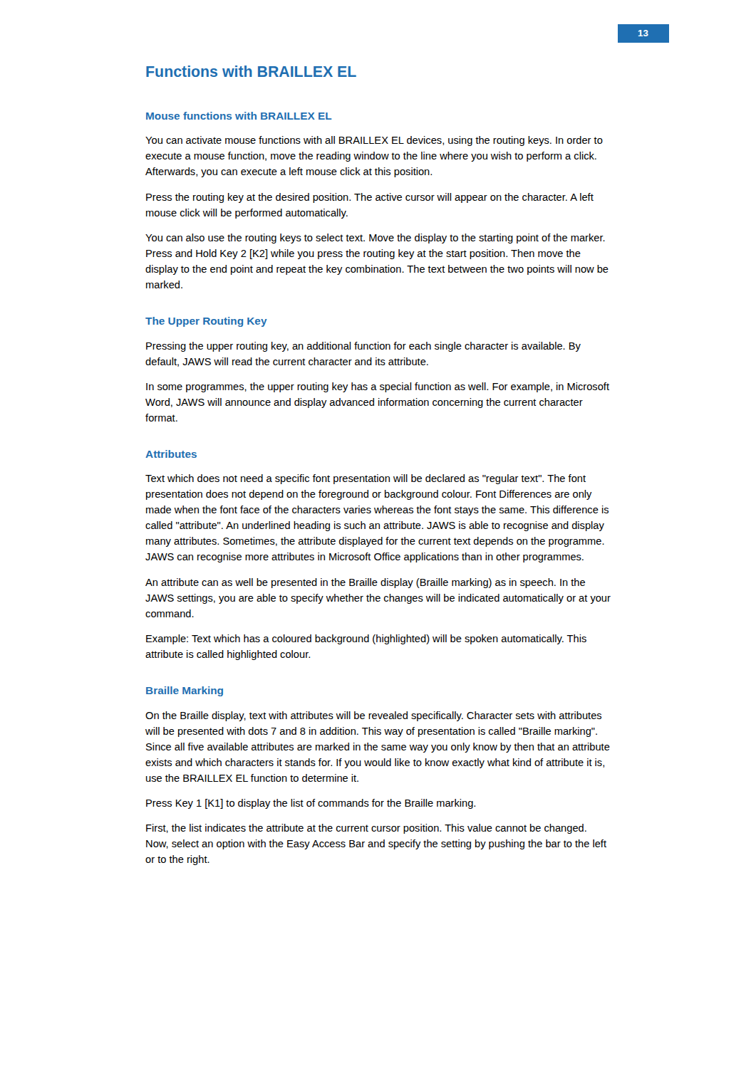13
Functions with BRAILLEX EL
Mouse functions with BRAILLEX EL
You can activate mouse functions with all BRAILLEX EL devices, using the routing keys. In order to execute a mouse function, move the reading window to the line where you wish to perform a click. Afterwards, you can execute a left mouse click at this position.
Press the routing key at the desired position. The active cursor will appear on the character. A left mouse click will be performed automatically.
You can also use the routing keys to select text. Move the display to the starting point of the marker. Press and Hold Key 2 [K2] while you press the routing key at the start position. Then move the display to the end point and repeat the key combination. The text between the two points will now be marked.
The Upper Routing Key
Pressing the upper routing key, an additional function for each single character is available. By default, JAWS will read the current character and its attribute.
In some programmes, the upper routing key has a special function as well. For example, in Microsoft Word, JAWS will announce and display advanced information concerning the current character format.
Attributes
Text which does not need a specific font presentation will be declared as "regular text". The font presentation does not depend on the foreground or background colour. Font Differences are only made when the font face of the characters varies whereas the font stays the same. This difference is called "attribute". An underlined heading is such an attribute. JAWS is able to recognise and display many attributes. Sometimes, the attribute displayed for the current text depends on the programme. JAWS can recognise more attributes in Microsoft Office applications than in other programmes.
An attribute can as well be presented in the Braille display (Braille marking) as in speech. In the JAWS settings, you are able to specify whether the changes will be indicated automatically or at your command.
Example: Text which has a coloured background (highlighted) will be spoken automatically. This attribute is called highlighted colour.
Braille Marking
On the Braille display, text with attributes will be revealed specifically. Character sets with attributes will be presented with dots 7 and 8 in addition. This way of presentation is called "Braille marking". Since all five available attributes are marked in the same way you only know by then that an attribute exists and which characters it stands for. If you would like to know exactly what kind of attribute it is, use the BRAILLEX EL function to determine it.
Press Key 1 [K1] to display the list of commands for the Braille marking.
First, the list indicates the attribute at the current cursor position. This value cannot be changed. Now, select an option with the Easy Access Bar and specify the setting by pushing the bar to the left or to the right.